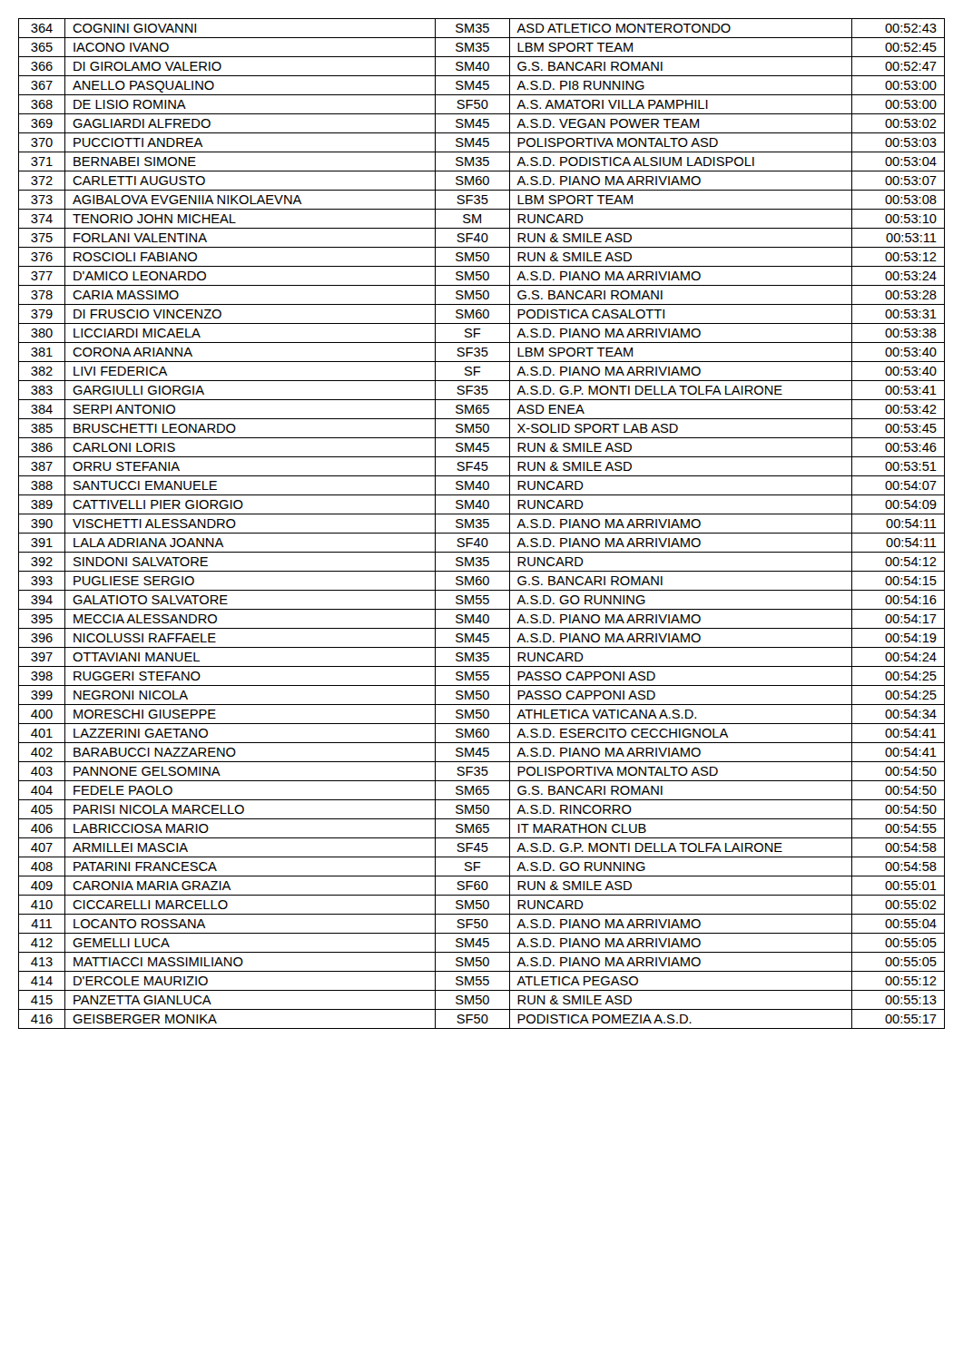| 364 | COGNINI GIOVANNI | SM35 | ASD ATLETICO MONTEROTONDO | 00:52:43 |
| 365 | IACONO IVANO | SM35 | LBM SPORT TEAM | 00:52:45 |
| 366 | DI GIROLAMO VALERIO | SM40 | G.S. BANCARI ROMANI | 00:52:47 |
| 367 | ANELLO PASQUALINO | SM45 | A.S.D. PI8 RUNNING | 00:53:00 |
| 368 | DE LISIO ROMINA | SF50 | A.S. AMATORI VILLA PAMPHILI | 00:53:00 |
| 369 | GAGLIARDI ALFREDO | SM45 | A.S.D. VEGAN POWER TEAM | 00:53:02 |
| 370 | PUCCIOTTI ANDREA | SM45 | POLISPORTIVA MONTALTO ASD | 00:53:03 |
| 371 | BERNABEI SIMONE | SM35 | A.S.D. PODISTICA ALSIUM LADISPOLI | 00:53:04 |
| 372 | CARLETTI AUGUSTO | SM60 | A.S.D. PIANO MA ARRIVIAMO | 00:53:07 |
| 373 | AGIBALOVA EVGENIIA NIKOLAEVNA | SF35 | LBM SPORT TEAM | 00:53:08 |
| 374 | TENORIO JOHN MICHEAL | SM | RUNCARD | 00:53:10 |
| 375 | FORLANI VALENTINA | SF40 | RUN & SMILE ASD | 00:53:11 |
| 376 | ROSCIOLI FABIANO | SM50 | RUN & SMILE ASD | 00:53:12 |
| 377 | D'AMICO LEONARDO | SM50 | A.S.D. PIANO MA ARRIVIAMO | 00:53:24 |
| 378 | CARIA MASSIMO | SM50 | G.S. BANCARI ROMANI | 00:53:28 |
| 379 | DI FRUSCIO VINCENZO | SM60 | PODISTICA CASALOTTI | 00:53:31 |
| 380 | LICCIARDI MICAELA | SF | A.S.D. PIANO MA ARRIVIAMO | 00:53:38 |
| 381 | CORONA ARIANNA | SF35 | LBM SPORT TEAM | 00:53:40 |
| 382 | LIVI FEDERICA | SF | A.S.D. PIANO MA ARRIVIAMO | 00:53:40 |
| 383 | GARGIULLI GIORGIA | SF35 | A.S.D. G.P. MONTI DELLA TOLFA LAIRONE | 00:53:41 |
| 384 | SERPI ANTONIO | SM65 | ASD ENEA | 00:53:42 |
| 385 | BRUSCHETTI LEONARDO | SM50 | X-SOLID SPORT LAB ASD | 00:53:45 |
| 386 | CARLONI LORIS | SM45 | RUN & SMILE ASD | 00:53:46 |
| 387 | ORRU STEFANIA | SF45 | RUN & SMILE ASD | 00:53:51 |
| 388 | SANTUCCI EMANUELE | SM40 | RUNCARD | 00:54:07 |
| 389 | CATTIVELLI PIER GIORGIO | SM40 | RUNCARD | 00:54:09 |
| 390 | VISCHETTI ALESSANDRO | SM35 | A.S.D. PIANO MA ARRIVIAMO | 00:54:11 |
| 391 | LALA ADRIANA JOANNA | SF40 | A.S.D. PIANO MA ARRIVIAMO | 00:54:11 |
| 392 | SINDONI SALVATORE | SM35 | RUNCARD | 00:54:12 |
| 393 | PUGLIESE SERGIO | SM60 | G.S. BANCARI ROMANI | 00:54:15 |
| 394 | GALATIOTO SALVATORE | SM55 | A.S.D. GO RUNNING | 00:54:16 |
| 395 | MECCIA ALESSANDRO | SM40 | A.S.D. PIANO MA ARRIVIAMO | 00:54:17 |
| 396 | NICOLUSSI RAFFAELE | SM45 | A.S.D. PIANO MA ARRIVIAMO | 00:54:19 |
| 397 | OTTAVIANI MANUEL | SM35 | RUNCARD | 00:54:24 |
| 398 | RUGGERI STEFANO | SM55 | PASSO CAPPONI ASD | 00:54:25 |
| 399 | NEGRONI NICOLA | SM50 | PASSO CAPPONI ASD | 00:54:25 |
| 400 | MORESCHI GIUSEPPE | SM50 | ATHLETICA VATICANA A.S.D. | 00:54:34 |
| 401 | LAZZERINI GAETANO | SM60 | A.S.D. ESERCITO CECCHIGNOLA | 00:54:41 |
| 402 | BARABUCCI NAZZARENO | SM45 | A.S.D. PIANO MA ARRIVIAMO | 00:54:41 |
| 403 | PANNONE GELSOMINA | SF35 | POLISPORTIVA MONTALTO ASD | 00:54:50 |
| 404 | FEDELE PAOLO | SM65 | G.S. BANCARI ROMANI | 00:54:50 |
| 405 | PARISI NICOLA MARCELLO | SM50 | A.S.D. RINCORRO | 00:54:50 |
| 406 | LABRICCIOSA MARIO | SM65 | IT MARATHON CLUB | 00:54:55 |
| 407 | ARMILLEI MASCIA | SF45 | A.S.D. G.P. MONTI DELLA TOLFA LAIRONE | 00:54:58 |
| 408 | PATARINI FRANCESCA | SF | A.S.D. GO RUNNING | 00:54:58 |
| 409 | CARONIA MARIA GRAZIA | SF60 | RUN & SMILE ASD | 00:55:01 |
| 410 | CICCARELLI MARCELLO | SM50 | RUNCARD | 00:55:02 |
| 411 | LOCANTO ROSSANA | SF50 | A.S.D. PIANO MA ARRIVIAMO | 00:55:04 |
| 412 | GEMELLI LUCA | SM45 | A.S.D. PIANO MA ARRIVIAMO | 00:55:05 |
| 413 | MATTIACCI MASSIMILIANO | SM50 | A.S.D. PIANO MA ARRIVIAMO | 00:55:05 |
| 414 | D'ERCOLE MAURIZIO | SM55 | ATLETICA PEGASO | 00:55:12 |
| 415 | PANZETTA GIANLUCA | SM50 | RUN & SMILE ASD | 00:55:13 |
| 416 | GEISBERGER MONIKA | SF50 | PODISTICA POMEZIA A.S.D. | 00:55:17 |